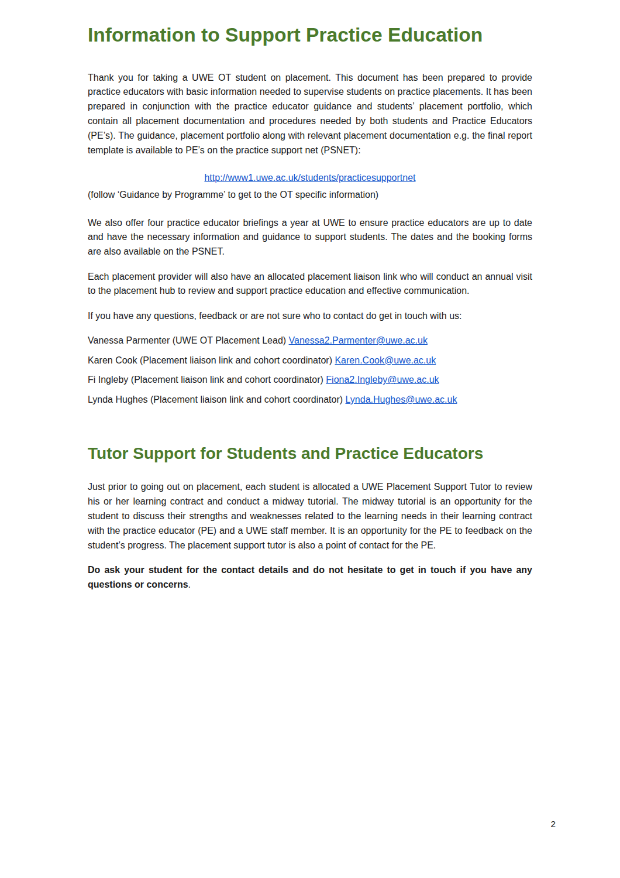Information to Support Practice Education
Thank you for taking a UWE OT student on placement. This document has been prepared to provide practice educators with basic information needed to supervise students on practice placements. It has been prepared in conjunction with the practice educator guidance and students’ placement portfolio, which contain all placement documentation and procedures needed by both students and Practice Educators (PE’s). The guidance, placement portfolio along with relevant placement documentation e.g. the final report template is available to PE’s on the practice support net (PSNET):
http://www1.uwe.ac.uk/students/practicesupportnet
(follow ‘Guidance by Programme’ to get to the OT specific information)
We also offer four practice educator briefings a year at UWE to ensure practice educators are up to date and have the necessary information and guidance to support students. The dates and the booking forms are also available on the PSNET.
Each placement provider will also have an allocated placement liaison link who will conduct an annual visit to the placement hub to review and support practice education and effective communication.
If you have any questions, feedback or are not sure who to contact do get in touch with us:
Vanessa Parmenter (UWE OT Placement Lead) Vanessa2.Parmenter@uwe.ac.uk
Karen Cook (Placement liaison link and cohort coordinator) Karen.Cook@uwe.ac.uk
Fi Ingleby (Placement liaison link and cohort coordinator) Fiona2.Ingleby@uwe.ac.uk
Lynda Hughes (Placement liaison link and cohort coordinator) Lynda.Hughes@uwe.ac.uk
Tutor Support for Students and Practice Educators
Just prior to going out on placement, each student is allocated a UWE Placement Support Tutor to review his or her learning contract and conduct a midway tutorial. The midway tutorial is an opportunity for the student to discuss their strengths and weaknesses related to the learning needs in their learning contract with the practice educator (PE) and a UWE staff member. It is an opportunity for the PE to feedback on the student’s progress. The placement support tutor is also a point of contact for the PE.
Do ask your student for the contact details and do not hesitate to get in touch if you have any questions or concerns.
2